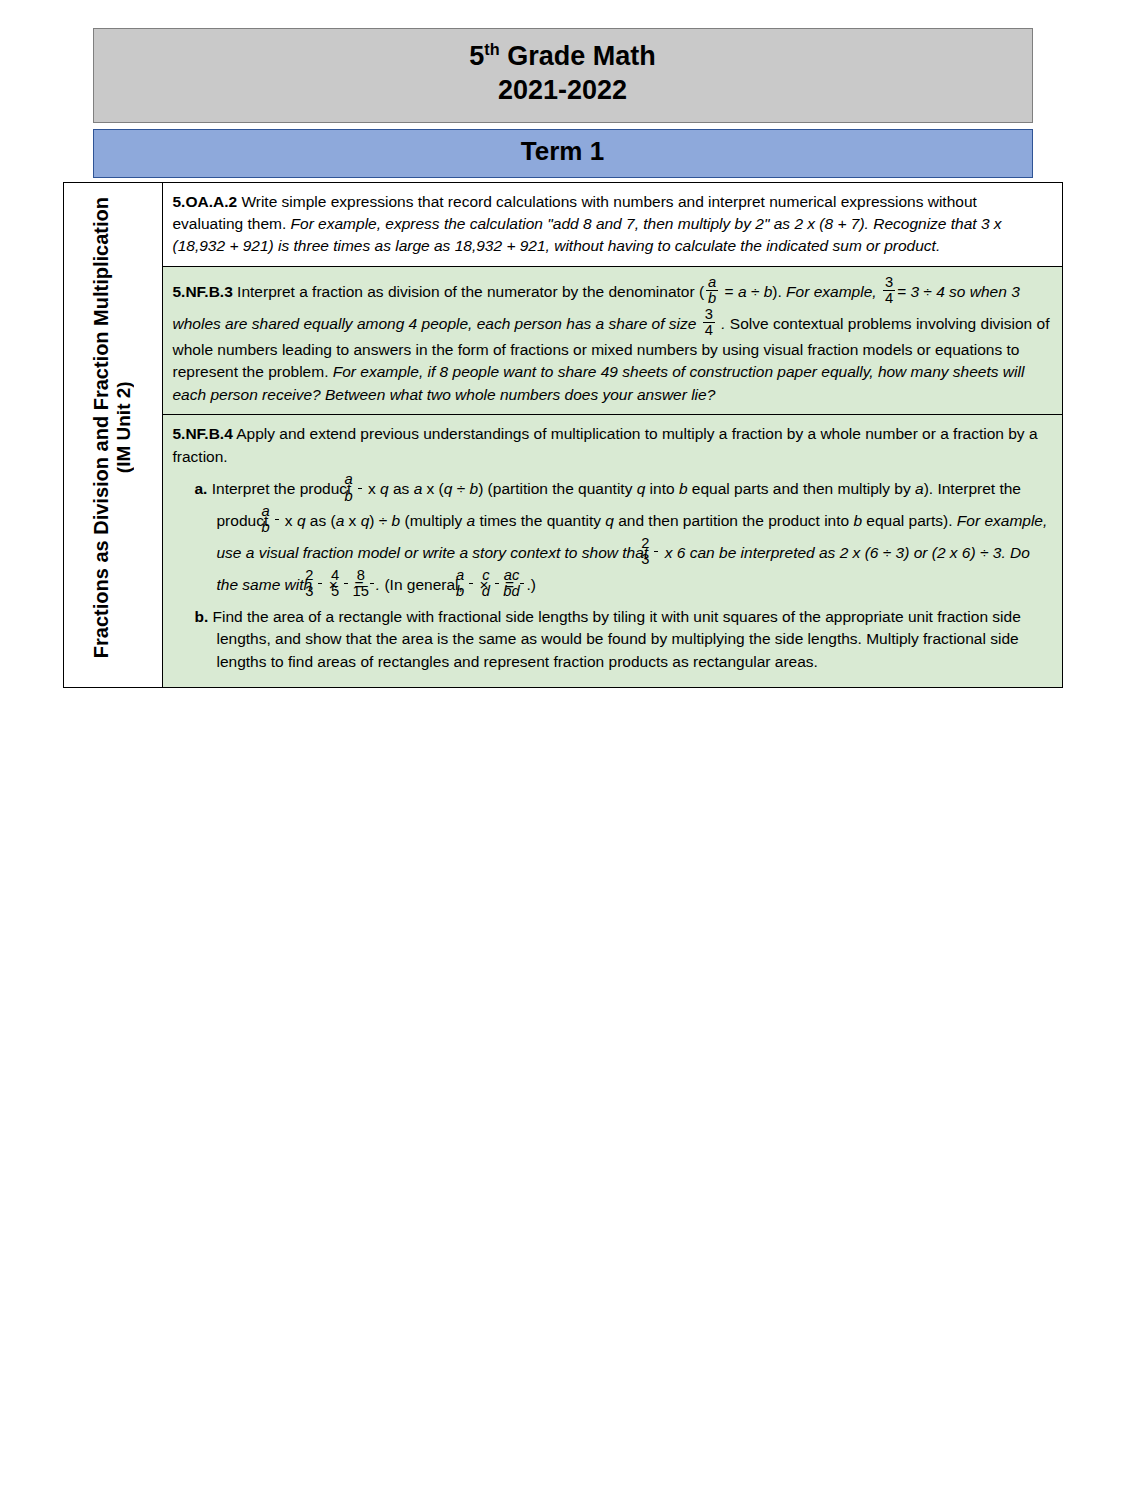5th Grade Math
2021-2022
Term 1
| Fractions as Division and Fraction Multiplication (IM Unit 2) | 5.OA.A.2 Write simple expressions that record calculations with numbers and interpret numerical expressions without evaluating them. For example, express the calculation "add 8 and 7, then multiply by 2" as 2 x (8 + 7). Recognize that 3 x (18,932 + 921) is three times as large as 18,932 + 921, without having to calculate the indicated sum or product. |
| 5.NF.B.3 Interpret a fraction as division of the numerator by the denominator ( a b = a ÷ b ). For example, 3 4 = 3 ÷ 4 so when 3 wholes are shared equally among 4 people, each person has a share of size 3 4 . Solve contextual problems involving division of whole numbers leading to answers in the form of fractions or mixed numbers by using visual fraction models or equations to represent the problem. For example, if 8 people want to share 49 sheets of construction paper equally, how many sheets will each person receive? Between what two whole numbers does your answer lie? |
| 5.NF.B.4 Apply and extend previous understandings of multiplication to multiply a fraction by a whole number or a fraction by a fraction. a. Interpret the product a b x q as a x ( q ÷ b ) (partition the quantity q into b equal parts and then multiply by a ). Interpret the product a b x q as ( a x q ) ÷ b (multiply a times the quantity q and then partition the product into b equal parts). For example, use a visual fraction model or write a story context to show that 2 3 x 6 can be interpreted as 2 x (6 ÷ 3) or (2 x 6) ÷ 3. Do the same with 2 3 × 4 5 = 8 15 . (In general, a b × c d = ac bd .) b. Find the area of a rectangle with fractional side lengths by tiling it with unit squares of the appropriate unit fraction side lengths, and show that the area is the same as would be found by multiplying the side lengths. Multiply fractional side lengths to find areas of rectangles and represent fraction products as rectangular areas. |